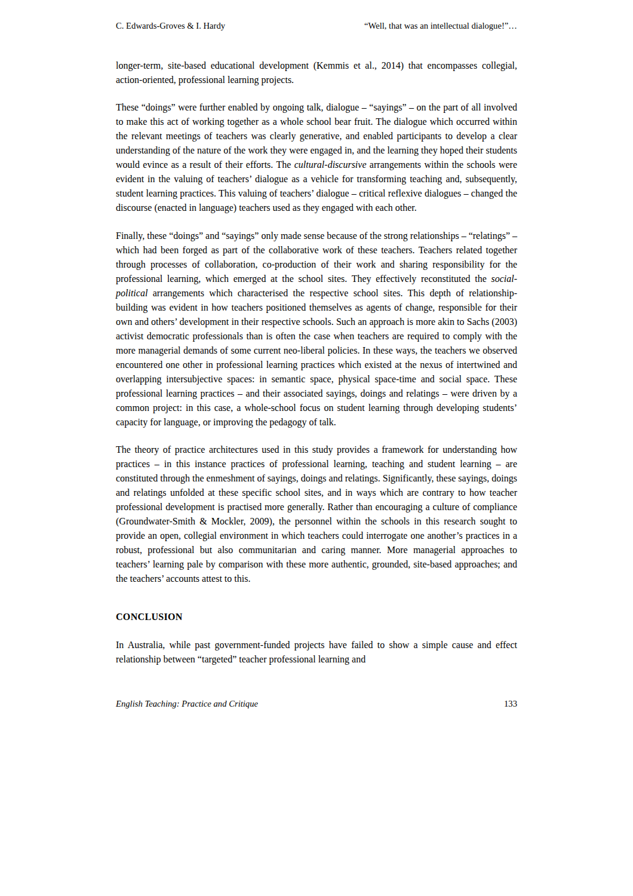C. Edwards-Groves & I. Hardy
“Well, that was an intellectual dialogue!”…
longer-term, site-based educational development (Kemmis et al., 2014) that encompasses collegial, action-oriented, professional learning projects.
These “doings” were further enabled by ongoing talk, dialogue – “sayings” – on the part of all involved to make this act of working together as a whole school bear fruit. The dialogue which occurred within the relevant meetings of teachers was clearly generative, and enabled participants to develop a clear understanding of the nature of the work they were engaged in, and the learning they hoped their students would evince as a result of their efforts. The cultural-discursive arrangements within the schools were evident in the valuing of teachers’ dialogue as a vehicle for transforming teaching and, subsequently, student learning practices. This valuing of teachers’ dialogue – critical reflexive dialogues – changed the discourse (enacted in language) teachers used as they engaged with each other.
Finally, these “doings” and “sayings” only made sense because of the strong relationships – “relatings” – which had been forged as part of the collaborative work of these teachers. Teachers related together through processes of collaboration, co-production of their work and sharing responsibility for the professional learning, which emerged at the school sites. They effectively reconstituted the social-political arrangements which characterised the respective school sites. This depth of relationship-building was evident in how teachers positioned themselves as agents of change, responsible for their own and others’ development in their respective schools. Such an approach is more akin to Sachs (2003) activist democratic professionals than is often the case when teachers are required to comply with the more managerial demands of some current neo-liberal policies. In these ways, the teachers we observed encountered one other in professional learning practices which existed at the nexus of intertwined and overlapping intersubjective spaces: in semantic space, physical space-time and social space. These professional learning practices – and their associated sayings, doings and relatings – were driven by a common project: in this case, a whole-school focus on student learning through developing students’ capacity for language, or improving the pedagogy of talk.
The theory of practice architectures used in this study provides a framework for understanding how practices – in this instance practices of professional learning, teaching and student learning – are constituted through the enmeshment of sayings, doings and relatings. Significantly, these sayings, doings and relatings unfolded at these specific school sites, and in ways which are contrary to how teacher professional development is practised more generally. Rather than encouraging a culture of compliance (Groundwater-Smith & Mockler, 2009), the personnel within the schools in this research sought to provide an open, collegial environment in which teachers could interrogate one another’s practices in a robust, professional but also communitarian and caring manner. More managerial approaches to teachers’ learning pale by comparison with these more authentic, grounded, site-based approaches; and the teachers’ accounts attest to this.
Conclusion
In Australia, while past government-funded projects have failed to show a simple cause and effect relationship between “targeted” teacher professional learning and
English Teaching: Practice and Critique
133